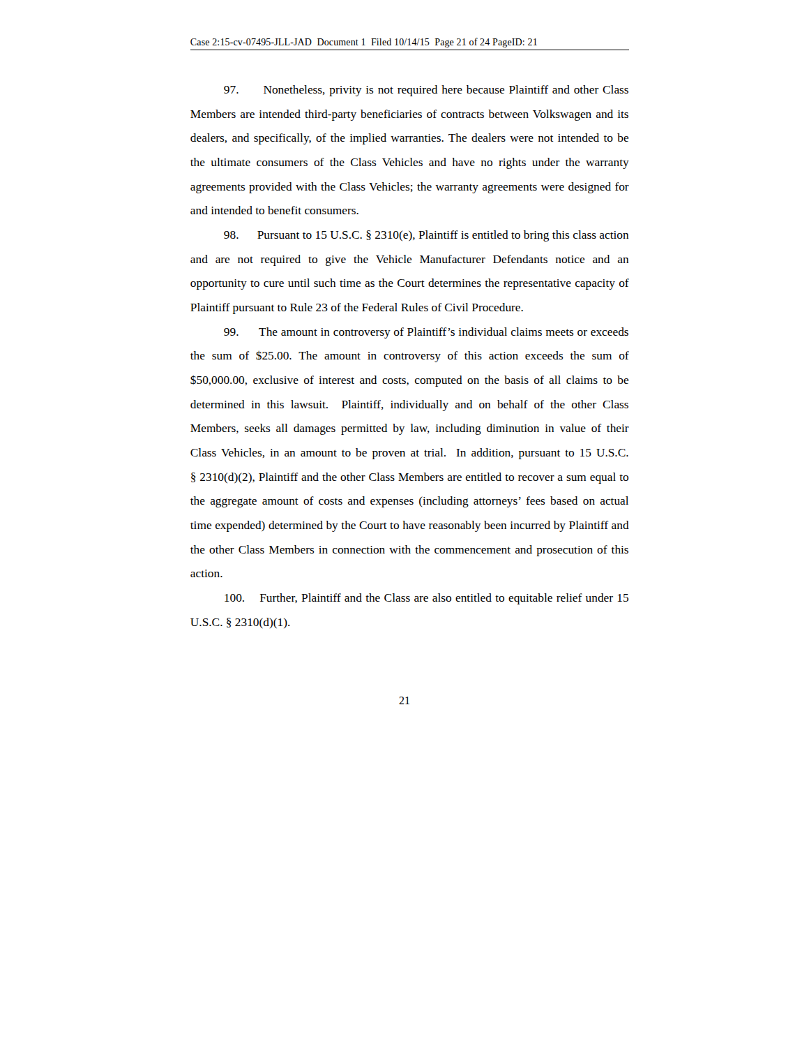Case 2:15-cv-07495-JLL-JAD Document 1 Filed 10/14/15 Page 21 of 24 PageID: 21
97. Nonetheless, privity is not required here because Plaintiff and other Class Members are intended third-party beneficiaries of contracts between Volkswagen and its dealers, and specifically, of the implied warranties. The dealers were not intended to be the ultimate consumers of the Class Vehicles and have no rights under the warranty agreements provided with the Class Vehicles; the warranty agreements were designed for and intended to benefit consumers.
98. Pursuant to 15 U.S.C. § 2310(e), Plaintiff is entitled to bring this class action and are not required to give the Vehicle Manufacturer Defendants notice and an opportunity to cure until such time as the Court determines the representative capacity of Plaintiff pursuant to Rule 23 of the Federal Rules of Civil Procedure.
99. The amount in controversy of Plaintiff’s individual claims meets or exceeds the sum of $25.00. The amount in controversy of this action exceeds the sum of $50,000.00, exclusive of interest and costs, computed on the basis of all claims to be determined in this lawsuit. Plaintiff, individually and on behalf of the other Class Members, seeks all damages permitted by law, including diminution in value of their Class Vehicles, in an amount to be proven at trial. In addition, pursuant to 15 U.S.C. § 2310(d)(2), Plaintiff and the other Class Members are entitled to recover a sum equal to the aggregate amount of costs and expenses (including attorneys’ fees based on actual time expended) determined by the Court to have reasonably been incurred by Plaintiff and the other Class Members in connection with the commencement and prosecution of this action.
100. Further, Plaintiff and the Class are also entitled to equitable relief under 15 U.S.C. § 2310(d)(1).
21